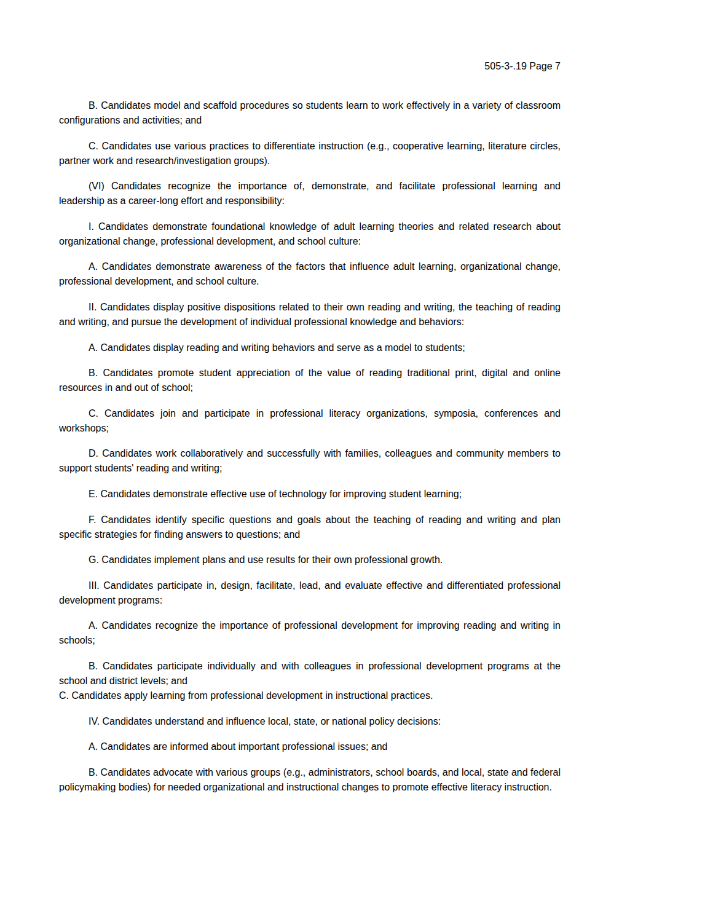505-3-.19 Page 7
B. Candidates model and scaffold procedures so students learn to work effectively in a variety of classroom configurations and activities; and
C. Candidates use various practices to differentiate instruction (e.g., cooperative learning, literature circles, partner work and research/investigation groups).
(VI) Candidates recognize the importance of, demonstrate, and facilitate professional learning and leadership as a career-long effort and responsibility:
I. Candidates demonstrate foundational knowledge of adult learning theories and related research about organizational change, professional development, and school culture:
A. Candidates demonstrate awareness of the factors that influence adult learning, organizational change, professional development, and school culture.
II. Candidates display positive dispositions related to their own reading and writing, the teaching of reading and writing, and pursue the development of individual professional knowledge and behaviors:
A. Candidates display reading and writing behaviors and serve as a model to students;
B. Candidates promote student appreciation of the value of reading traditional print, digital and online resources in and out of school;
C. Candidates join and participate in professional literacy organizations, symposia, conferences and workshops;
D. Candidates work collaboratively and successfully with families, colleagues and community members to support students' reading and writing;
E. Candidates demonstrate effective use of technology for improving student learning;
F. Candidates identify specific questions and goals about the teaching of reading and writing and plan specific strategies for finding answers to questions; and
G. Candidates implement plans and use results for their own professional growth.
III. Candidates participate in, design, facilitate, lead, and evaluate effective and differentiated professional development programs:
A. Candidates recognize the importance of professional development for improving reading and writing in schools;
B. Candidates participate individually and with colleagues in professional development programs at the school and district levels; and
C. Candidates apply learning from professional development in instructional practices.
IV. Candidates understand and influence local, state, or national policy decisions:
A. Candidates are informed about important professional issues; and
B. Candidates advocate with various groups (e.g., administrators, school boards, and local, state and federal policymaking bodies) for needed organizational and instructional changes to promote effective literacy instruction.